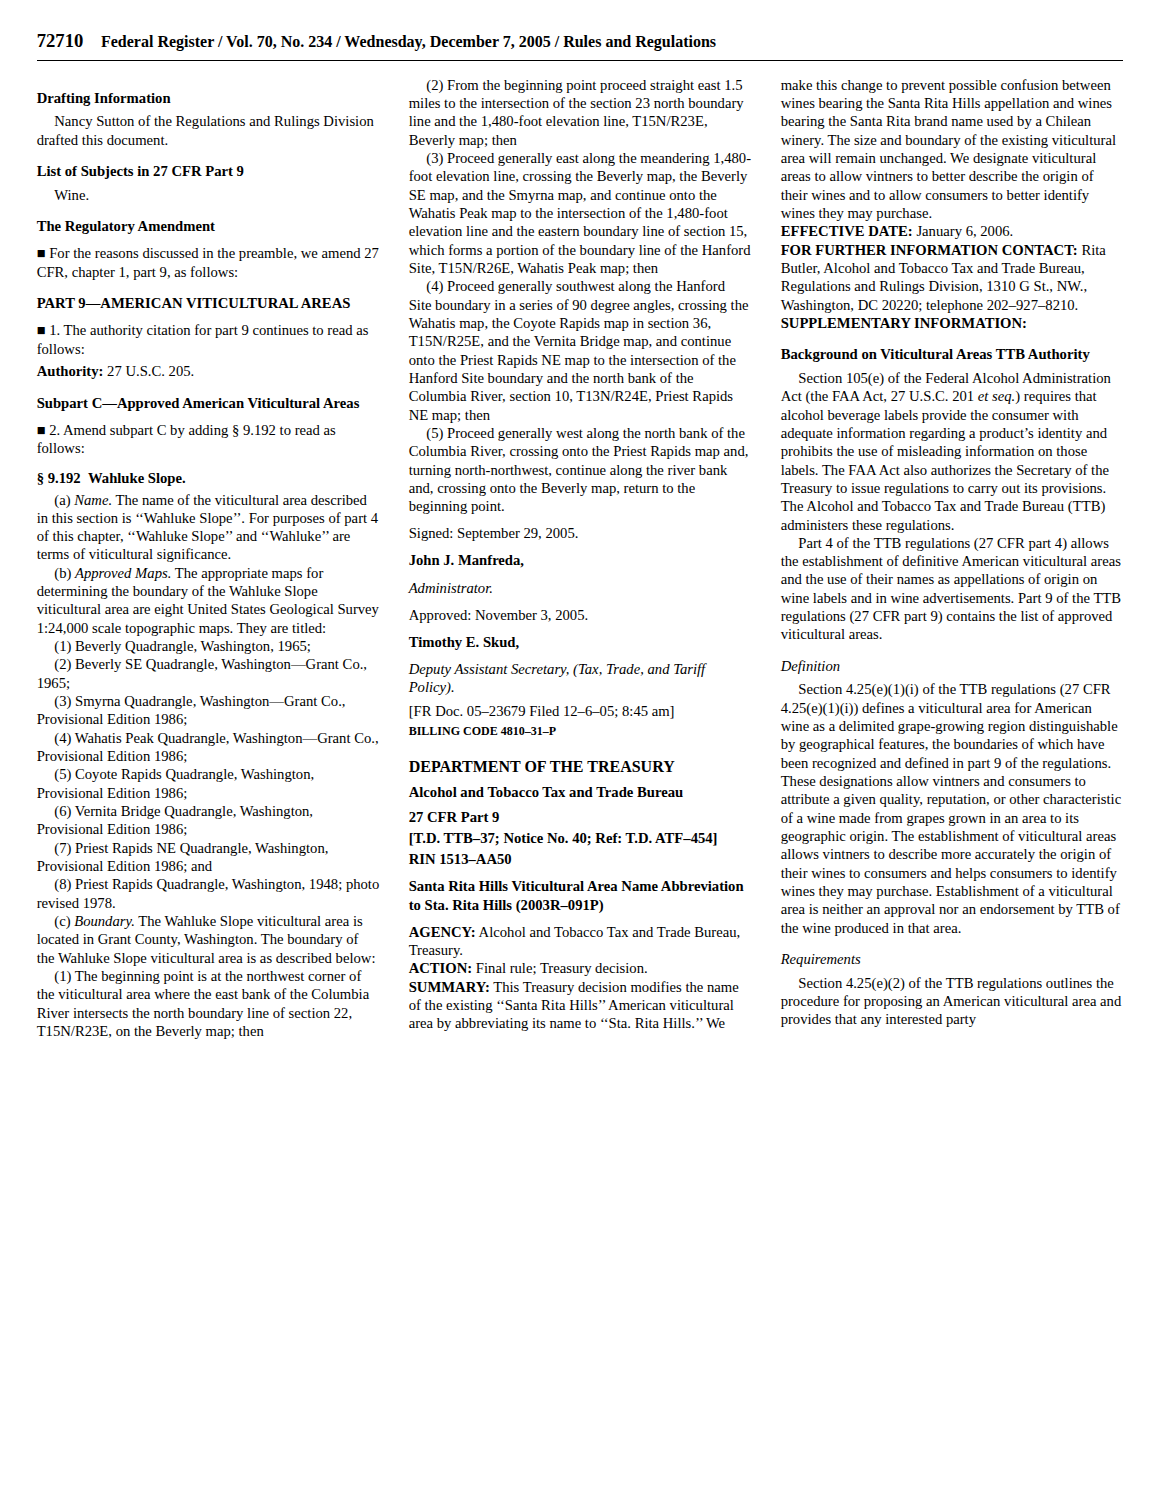72710 Federal Register / Vol. 70, No. 234 / Wednesday, December 7, 2005 / Rules and Regulations
Drafting Information
Nancy Sutton of the Regulations and Rulings Division drafted this document.
List of Subjects in 27 CFR Part 9
Wine.
The Regulatory Amendment
■ For the reasons discussed in the preamble, we amend 27 CFR, chapter 1, part 9, as follows:
PART 9—AMERICAN VITICULTURAL AREAS
■ 1. The authority citation for part 9 continues to read as follows:
Authority: 27 U.S.C. 205.
Subpart C—Approved American Viticultural Areas
■ 2. Amend subpart C by adding § 9.192 to read as follows:
§ 9.192 Wahluke Slope.
(a) Name. The name of the viticultural area described in this section is ‘‘Wahluke Slope’’. For purposes of part 4 of this chapter, ‘‘Wahluke Slope’’ and ‘‘Wahluke’’ are terms of viticultural significance.
(b) Approved Maps. The appropriate maps for determining the boundary of the Wahluke Slope viticultural area are eight United States Geological Survey 1:24,000 scale topographic maps. They are titled:
(1) Beverly Quadrangle, Washington, 1965;
(2) Beverly SE Quadrangle, Washington—Grant Co., 1965;
(3) Smyrna Quadrangle, Washington—Grant Co., Provisional Edition 1986;
(4) Wahatis Peak Quadrangle, Washington—Grant Co., Provisional Edition 1986;
(5) Coyote Rapids Quadrangle, Washington, Provisional Edition 1986;
(6) Vernita Bridge Quadrangle, Washington, Provisional Edition 1986;
(7) Priest Rapids NE Quadrangle, Washington, Provisional Edition 1986; and
(8) Priest Rapids Quadrangle, Washington, 1948; photo revised 1978.
(c) Boundary. The Wahluke Slope viticultural area is located in Grant County, Washington. The boundary of the Wahluke Slope viticultural area is as described below:
(1) The beginning point is at the northwest corner of the viticultural area where the east bank of the Columbia River intersects the north boundary line of section 22, T15N/R23E, on the Beverly map; then
(2) From the beginning point proceed straight east 1.5 miles to the intersection of the section 23 north boundary line and the 1,480-foot elevation line, T15N/R23E, Beverly map; then
(3) Proceed generally east along the meandering 1,480-foot elevation line, crossing the Beverly map, the Beverly SE map, and the Smyrna map, and continue onto the Wahatis Peak map to the intersection of the 1,480-foot elevation line and the eastern boundary line of section 15, which forms a portion of the boundary line of the Hanford Site, T15N/R26E, Wahatis Peak map; then
(4) Proceed generally southwest along the Hanford Site boundary in a series of 90 degree angles, crossing the Wahatis map, the Coyote Rapids map in section 36, T15N/R25E, and the Vernita Bridge map, and continue onto the Priest Rapids NE map to the intersection of the Hanford Site boundary and the north bank of the Columbia River, section 10, T13N/R24E, Priest Rapids NE map; then
(5) Proceed generally west along the north bank of the Columbia River, crossing onto the Priest Rapids map and, turning north-northwest, continue along the river bank and, crossing onto the Beverly map, return to the beginning point.
Signed: September 29, 2005.
John J. Manfreda,
Administrator.
Approved: November 3, 2005.
Timothy E. Skud,
Deputy Assistant Secretary, (Tax, Trade, and Tariff Policy).
[FR Doc. 05–23679 Filed 12–6–05; 8:45 am]
BILLING CODE 4810–31–P
DEPARTMENT OF THE TREASURY
Alcohol and Tobacco Tax and Trade Bureau
27 CFR Part 9
[T.D. TTB–37; Notice No. 40; Ref: T.D. ATF–454]
RIN 1513–AA50
Santa Rita Hills Viticultural Area Name Abbreviation to Sta. Rita Hills (2003R–091P)
AGENCY: Alcohol and Tobacco Tax and Trade Bureau, Treasury.
ACTION: Final rule; Treasury decision.
SUMMARY: This Treasury decision modifies the name of the existing ‘‘Santa Rita Hills’’ American viticultural area by abbreviating its name to ‘‘Sta. Rita Hills.’’ We make this change to prevent possible confusion between wines bearing the Santa Rita Hills appellation and wines bearing the Santa Rita brand name used by a Chilean winery. The size and boundary of the existing viticultural area will remain unchanged. We designate viticultural areas to allow vintners to better describe the origin of their wines and to allow consumers to better identify wines they may purchase.
EFFECTIVE DATE: January 6, 2006.
FOR FURTHER INFORMATION CONTACT: Rita Butler, Alcohol and Tobacco Tax and Trade Bureau, Regulations and Rulings Division, 1310 G St., NW., Washington, DC 20220; telephone 202–927–8210.
SUPPLEMENTARY INFORMATION:
Background on Viticultural Areas TTB Authority
Section 105(e) of the Federal Alcohol Administration Act (the FAA Act, 27 U.S.C. 201 et seq.) requires that alcohol beverage labels provide the consumer with adequate information regarding a product’s identity and prohibits the use of misleading information on those labels. The FAA Act also authorizes the Secretary of the Treasury to issue regulations to carry out its provisions. The Alcohol and Tobacco Tax and Trade Bureau (TTB) administers these regulations.
Part 4 of the TTB regulations (27 CFR part 4) allows the establishment of definitive American viticultural areas and the use of their names as appellations of origin on wine labels and in wine advertisements. Part 9 of the TTB regulations (27 CFR part 9) contains the list of approved viticultural areas.
Definition
Section 4.25(e)(1)(i) of the TTB regulations (27 CFR 4.25(e)(1)(i)) defines a viticultural area for American wine as a delimited grape-growing region distinguishable by geographical features, the boundaries of which have been recognized and defined in part 9 of the regulations. These designations allow vintners and consumers to attribute a given quality, reputation, or other characteristic of a wine made from grapes grown in an area to its geographic origin. The establishment of viticultural areas allows vintners to describe more accurately the origin of their wines to consumers and helps consumers to identify wines they may purchase. Establishment of a viticultural area is neither an approval nor an endorsement by TTB of the wine produced in that area.
Requirements
Section 4.25(e)(2) of the TTB regulations outlines the procedure for proposing an American viticultural area and provides that any interested party